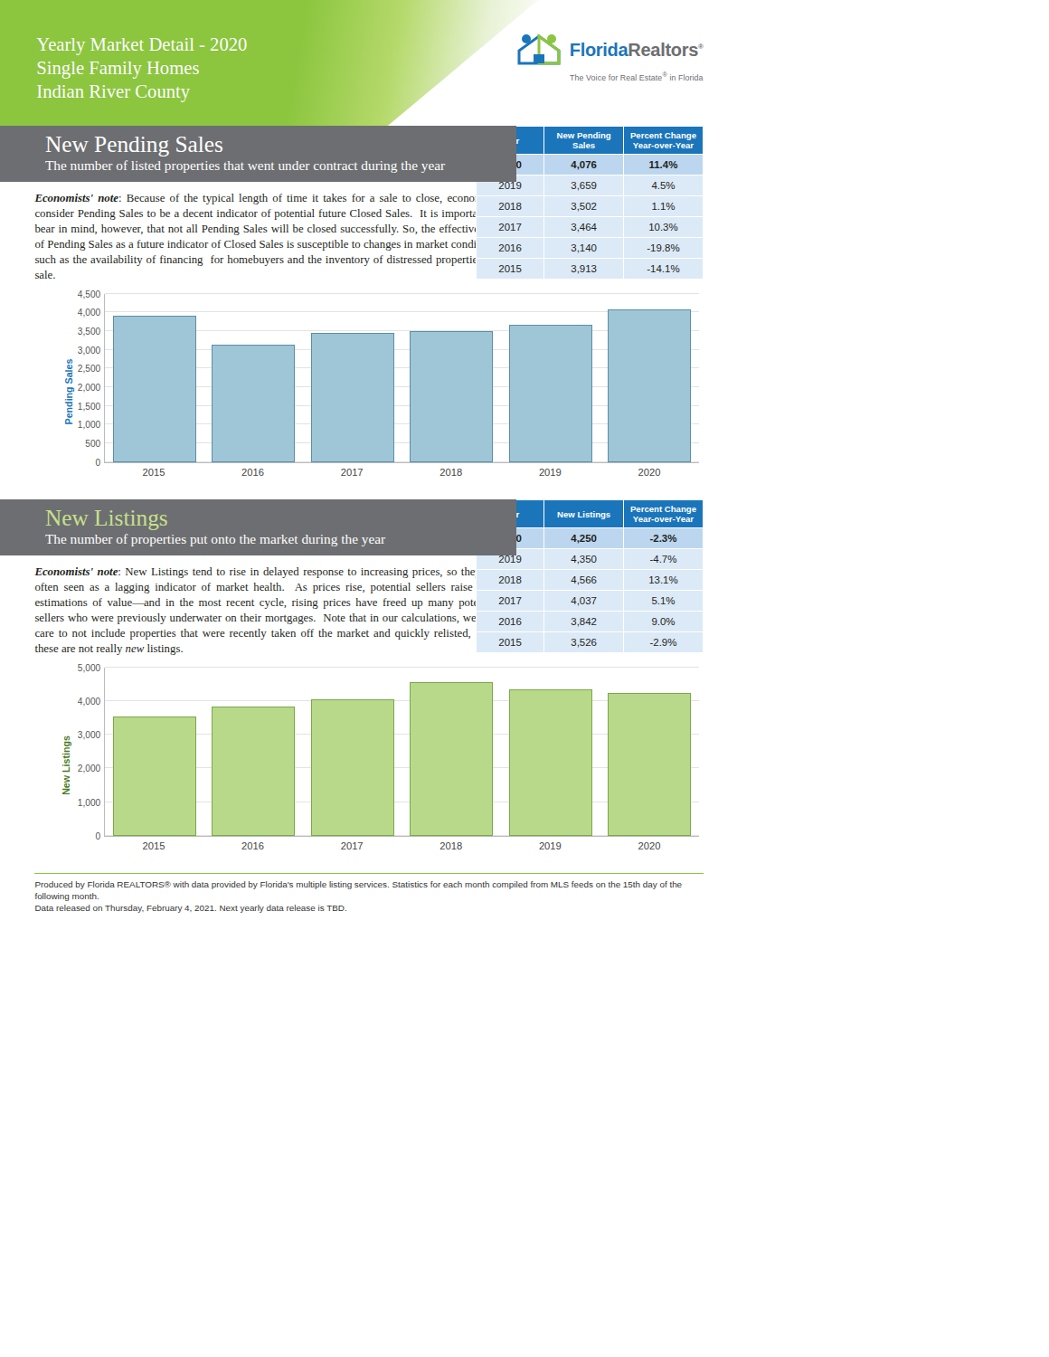Yearly Market Detail - 2020
Single Family Homes
Indian River County
Florida Realtors®
The Voice for Real Estate® in Florida
| Year | New Pending Sales | Percent Change Year-over-Year |
| --- | --- | --- |
| 2020 | 4,076 | 11.4% |
| 2019 | 3,659 | 4.5% |
| 2018 | 3,502 | 1.1% |
| 2017 | 3,464 | 10.3% |
| 2016 | 3,140 | -19.8% |
| 2015 | 3,913 | -14.1% |
New Pending Sales
The number of listed properties that went under contract during the year
Economists' note: Because of the typical length of time it takes for a sale to close, economists consider Pending Sales to be a decent indicator of potential future Closed Sales. It is important to bear in mind, however, that not all Pending Sales will be closed successfully. So, the effectiveness of Pending Sales as a future indicator of Closed Sales is susceptible to changes in market conditions such as the availability of financing for homebuyers and the inventory of distressed properties for sale.
Pending Sales
4,500
4,000
3,500
3,000
2,500
2,000
1,500
1,000
500
0
201520162017201820192020
| Year | New Listings | Percent Change Year-over-Year |
| --- | --- | --- |
| 2020 | 4,250 | -2.3% |
| 2019 | 4,350 | -4.7% |
| 2018 | 4,566 | 13.1% |
| 2017 | 4,037 | 5.1% |
| 2016 | 3,842 | 9.0% |
| 2015 | 3,526 | -2.9% |
New Listings
The number of properties put onto the market during the year
Economists' note: New Listings tend to rise in delayed response to increasing prices, so they are often seen as a lagging indicator of market health. As prices rise, potential sellers raise their estimations of value—and in the most recent cycle, rising prices have freed up many potential sellers who were previously underwater on their mortgages. Note that in our calculations, we take care to not include properties that were recently taken off the market and quickly relisted, since these are not really new listings.
New Listings
5,000
4,000
3,000
2,000
1,000
0
201520162017201820192020
Produced by Florida REALTORS® with data provided by Florida's multiple listing services. Statistics for each month compiled from MLS feeds on the 15th day of the following month.
Data released on Thursday, February 4, 2021. Next yearly data release is TBD.